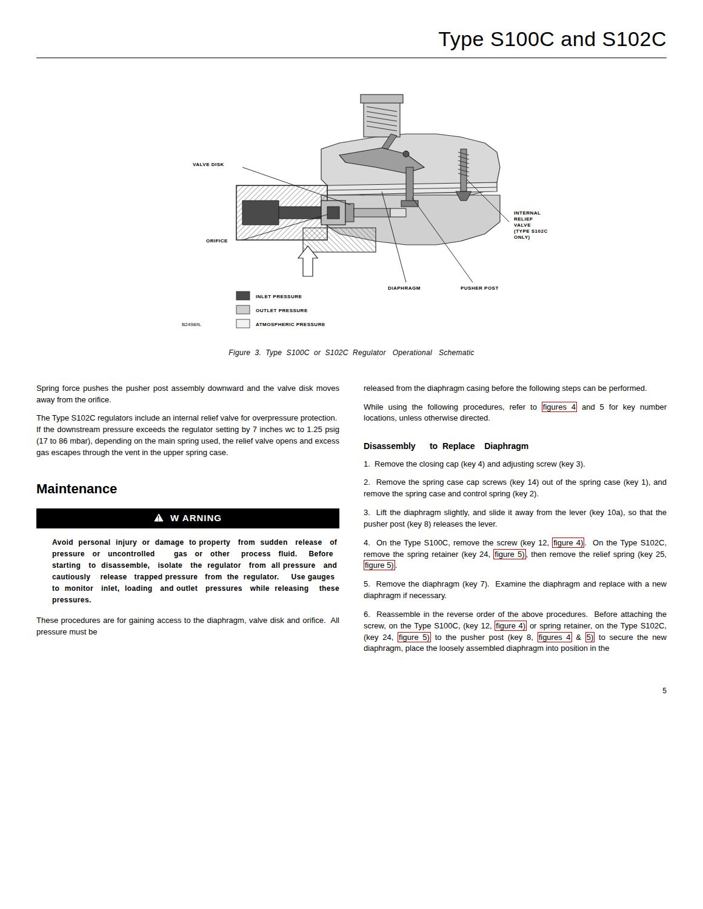Type S100C and S102C
VALVE DISK ORIFICE DIAPHRAGM PUSHER POST INTERNAL RELIEF VALVE (TYPE S102C ONLY) INLET PRESSURE OUTLET PRESSURE ATMOSPHERIC PRESSURE B2498/IL
Figure 3. Type S100C or S102C Regulator Operational Schematic
Spring force pushes the pusher post assembly downward and the valve disk moves away from the orifice.
The Type S102C regulators include an internal relief valve for overpressure protection. If the downstream pressure exceeds the regulator setting by 7 inches wc to 1.25 psig (17 to 86 mbar), depending on the main spring used, the relief valve opens and excess gas escapes through the vent in the upper spring case.
Maintenance
! W ARNING
Avoid personal injury or damage to property from sudden release of pressure or uncontrolled gas or other process fluid. Before starting to disassemble, isolate the regulator from all pressure and cautiously release trapped pressure from the regulator. Use gauges to monitor inlet, loading and outlet pressures while releasing these pressures.
These procedures are for gaining access to the diaphragm, valve disk and orifice. All pressure must be
released from the diaphragm casing before the following steps can be performed.
While using the following procedures, refer to figures 4 and 5 for key number locations, unless otherwise directed.
Disassembly to Replace Diaphragm
1. Remove the closing cap (key 4) and adjusting screw (key 3).
2. Remove the spring case cap screws (key 14) out of the spring case (key 1), and remove the spring case and control spring (key 2).
3. Lift the diaphragm slightly, and slide it away from the lever (key 10a), so that the pusher post (key 8) releases the lever.
4. On the Type S100C, remove the screw (key 12, figure 4). On the Type S102C, remove the spring retainer (key 24, figure 5), then remove the relief spring (key 25, figure 5).
5. Remove the diaphragm (key 7). Examine the diaphragm and replace with a new diaphragm if necessary.
6. Reassemble in the reverse order of the above procedures. Before attaching the screw, on the Type S100C, (key 12, figure 4) or spring retainer, on the Type S102C, (key 24, figure 5) to the pusher post (key 8, figures 4 & 5) to secure the new diaphragm, place the loosely assembled diaphragm into position in the
5